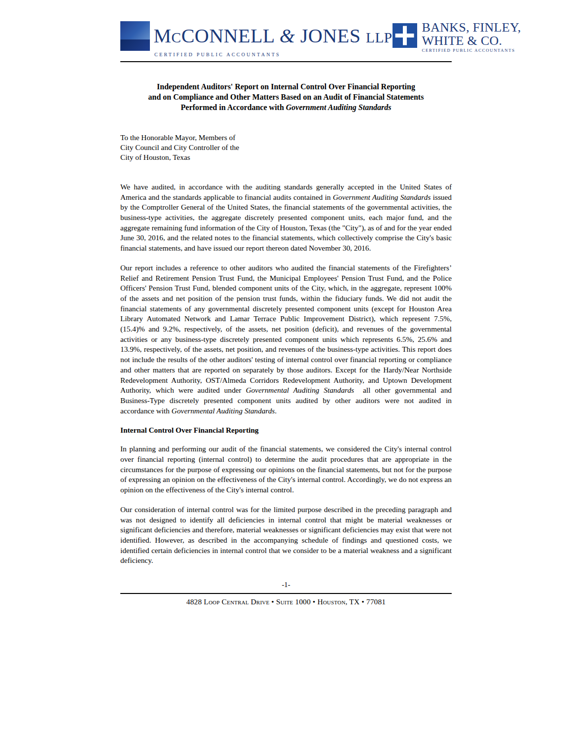MCCONNELL & JONES LLP
Certified Public Accountants
BANKS, FINLEY,
WHITE & CO.
Certified Public Accountants
Independent Auditors' Report on Internal Control Over Financial Reporting
and on Compliance and Other Matters Based on an Audit of Financial Statements
Performed in Accordance with Government Auditing Standards
To the Honorable Mayor, Members of
City Council and City Controller of the
City of Houston, Texas
We have audited, in accordance with the auditing standards generally accepted in the United States of America and the standards applicable to financial audits contained in Government Auditing Standards issued by the Comptroller General of the United States, the financial statements of the governmental activities, the business-type activities, the aggregate discretely presented component units, each major fund, and the aggregate remaining fund information of the City of Houston, Texas (the "City"), as of and for the year ended June 30, 2016, and the related notes to the financial statements, which collectively comprise the City's basic financial statements, and have issued our report thereon dated November 30, 2016.
Our report includes a reference to other auditors who audited the financial statements of the Firefighters’ Relief and Retirement Pension Trust Fund, the Municipal Employees' Pension Trust Fund, and the Police Officers' Pension Trust Fund, blended component units of the City, which, in the aggregate, represent 100% of the assets and net position of the pension trust funds, within the fiduciary funds. We did not audit the financial statements of any governmental discretely presented component units (except for Houston Area Library Automated Network and Lamar Terrace Public Improvement District), which represent 7.5%, (15.4)% and 9.2%, respectively, of the assets, net position (deficit), and revenues of the governmental activities or any business-type discretely presented component units which represents 6.5%, 25.6% and 13.9%, respectively, of the assets, net position, and revenues of the business-type activities. This report does not include the results of the other auditors' testing of internal control over financial reporting or compliance and other matters that are reported on separately by those auditors. Except for the Hardy/Near Northside Redevelopment Authority, OST/Almeda Corridors Redevelopment Authority, and Uptown Development Authority, which were audited under Governmental Auditing Standards all other governmental and Business-Type discretely presented component units audited by other auditors were not audited in accordance with Governmental Auditing Standards.
Internal Control Over Financial Reporting
In planning and performing our audit of the financial statements, we considered the City's internal control over financial reporting (internal control) to determine the audit procedures that are appropriate in the circumstances for the purpose of expressing our opinions on the financial statements, but not for the purpose of expressing an opinion on the effectiveness of the City's internal control. Accordingly, we do not express an opinion on the effectiveness of the City's internal control.
Our consideration of internal control was for the limited purpose described in the preceding paragraph and was not designed to identify all deficiencies in internal control that might be material weaknesses or significant deficiencies and therefore, material weaknesses or significant deficiencies may exist that were not identified. However, as described in the accompanying schedule of findings and questioned costs, we identified certain deficiencies in internal control that we consider to be a material weakness and a significant deficiency.
-1-
4828 Loop Central Drive • Suite 1000 • Houston, TX • 77081